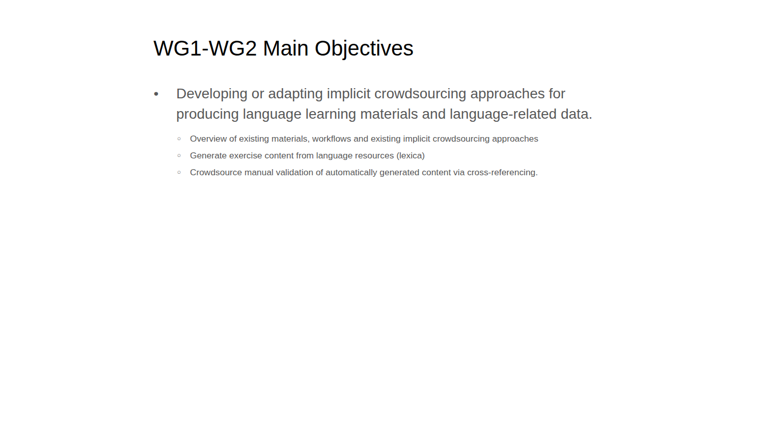WG1-WG2 Main Objectives
Developing or adapting implicit crowdsourcing approaches for producing language learning materials and language-related data.
Overview of existing materials, workflows and existing implicit crowdsourcing approaches
Generate exercise content from language resources (lexica)
Crowdsource manual validation of automatically generated content via cross-referencing.